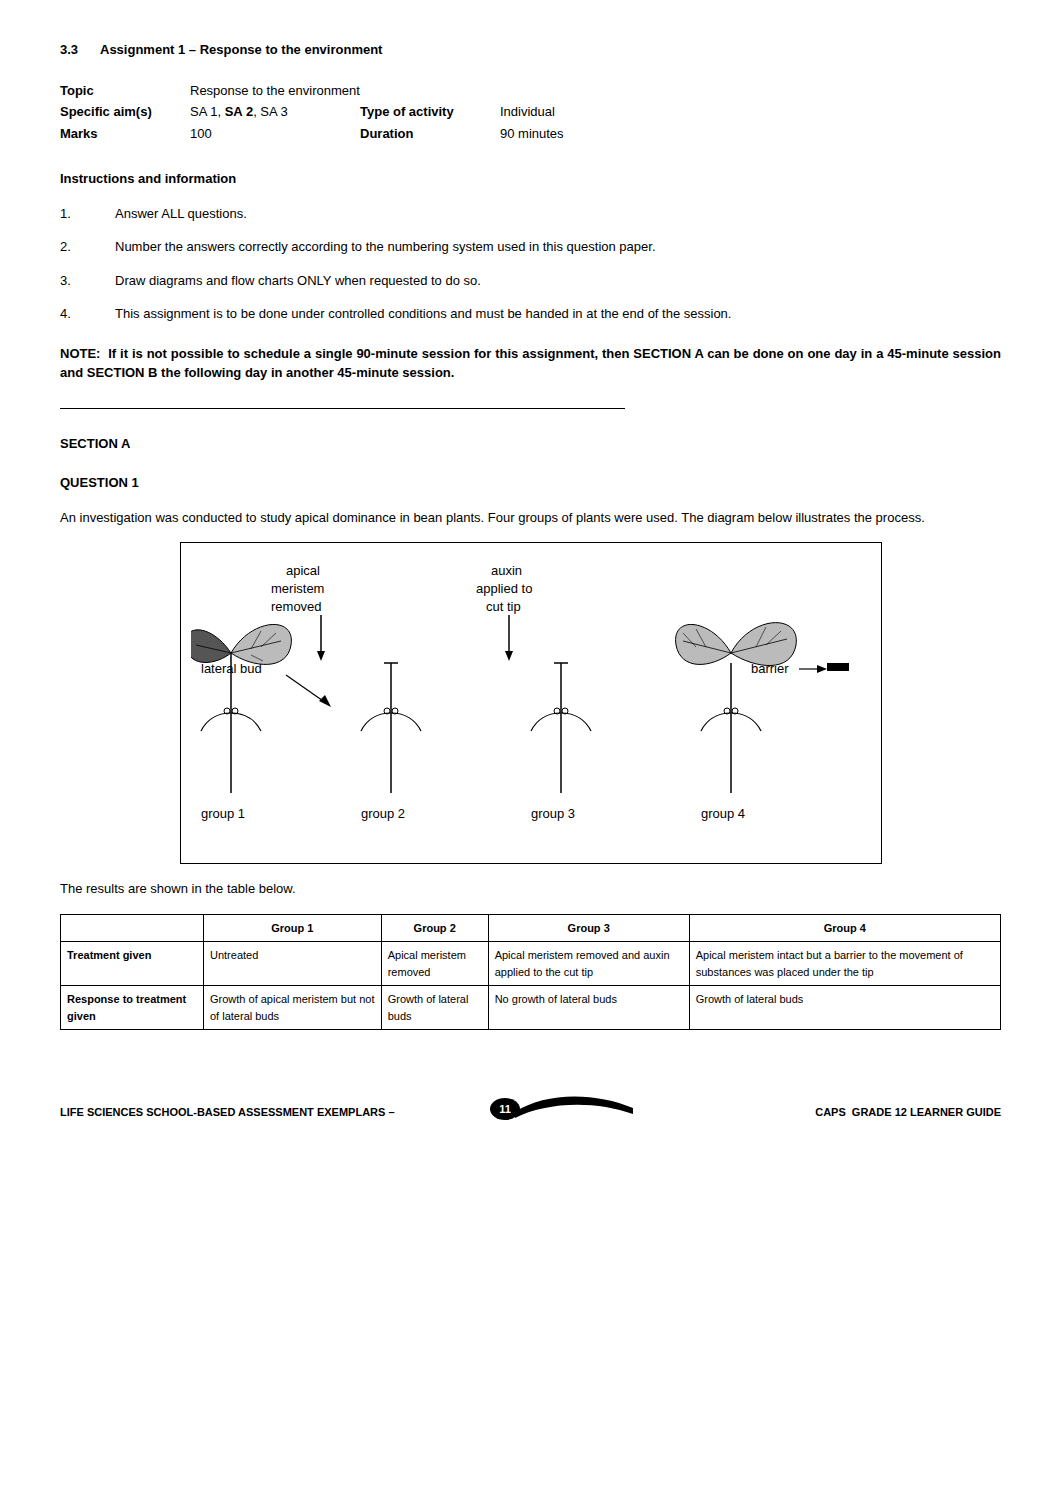3.3 Assignment 1 – Response to the environment
| Topic | Response to the environment |
| Specific aim(s) | SA 1, SA 2 , SA 3 | Type of activity | Individual |
| Marks | 100 | Duration | 90 minutes |
Instructions and information
1. Answer ALL questions.
2. Number the answers correctly according to the numbering system used in this question paper.
3. Draw diagrams and flow charts ONLY when requested to do so.
4. This assignment is to be done under controlled conditions and must be handed in at the end of the session.
NOTE: If it is not possible to schedule a single 90-minute session for this assignment, then SECTION A can be done on one day in a 45-minute session and SECTION B the following day in another 45-minute session.
SECTION A
QUESTION 1
An investigation was conducted to study apical dominance in bean plants. Four groups of plants were used. The diagram below illustrates the process.
apical meristem removed auxin applied to cut tip lateral bud barrier group 1 group 2 group 3 group 4
The results are shown in the table below.
| | Group 1 | Group 2 | Group 3 | Group 4 |
| --- | --- | --- | --- | --- |
| Treatment given | Untreated | Apical meristem removed | Apical meristem removed and auxin applied to the cut tip | Apical meristem intact but a barrier to the movement of substances was placed under the tip |
| Response to treatment given | Growth of apical meristem but not of lateral buds | Growth of lateral buds | No growth of lateral buds | Growth of lateral buds |
LIFE SCIENCES SCHOOL-BASED ASSESSMENT EXEMPLARS – 11 CAPS GRADE 12 LEARNER GUIDE